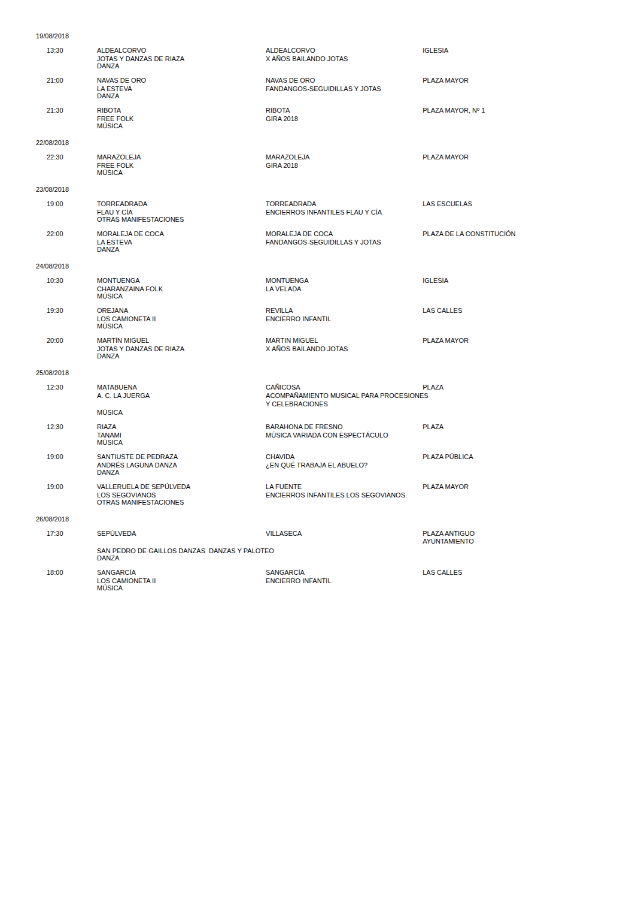| 19/08/2018 |
| 13:30 | ALDEALCORVO | ALDEALCORVO | IGLESIA |
| | JOTAS Y DANZAS DE RIAZA | X AÑOS BAILANDO JOTAS | |
| | DANZA | | |
| 21:00 | NAVAS DE ORO | NAVAS DE ORO | PLAZA MAYOR |
| | LA ESTEVA | FANDANGOS-SEGUIDILLAS Y JOTAS | |
| | DANZA | | |
| 21:30 | RIBOTA | RIBOTA | PLAZA MAYOR, Nº 1 |
| | FREE FOLK | GIRA 2018 | |
| | MÚSICA | | |
| 22/08/2018 |
| 22:30 | MARAZOLEJA | MARAZOLEJA | PLAZA MAYOR |
| | FREE FOLK | GIRA 2018 | |
| | MÚSICA | | |
| 23/08/2018 |
| 19:00 | TORREADRADA | TORREADRADA | LAS ESCUELAS |
| | FLAU Y CÍA | ENCIERROS INFANTILES FLAU Y CÍA | |
| | OTRAS MANIFESTACIONES | | |
| 22:00 | MORALEJA DE COCA | MORALEJA DE COCA | PLAZA DE LA CONSTITUCIÓN |
| | LA ESTEVA | FANDANGOS-SEGUIDILLAS Y JOTAS | |
| | DANZA | | |
| 24/08/2018 |
| 10:30 | MONTUENGA | MONTUENGA | IGLESIA |
| | CHARANZAINA FOLK | LA VELADA | |
| | MÚSICA | | |
| 19:30 | OREJANA | REVILLA | LAS CALLES |
| | LOS CAMIONETA II | ENCIERRO INFANTIL | |
| | MÚSICA | | |
| 20:00 | MARTÍN MIGUEL | MARTIN MIGUEL | PLAZA MAYOR |
| | JOTAS Y DANZAS DE RIAZA | X AÑOS BAILANDO JOTAS | |
| | DANZA | | |
| 25/08/2018 |
| 12:30 | MATABUENA | CAÑICOSA | PLAZA |
| | A. C. LA JUERGA | ACOMPAÑAMIENTO MUSICAL PARA PROCESIONES Y CELEBRACIONES |
| | MÚSICA | | |
| 12:30 | RIAZA | BARAHONA DE FRESNO | PLAZA |
| | TANAMI | MÚSICA VARIADA CON ESPECTÁCULO | |
| | MÚSICA | | |
| 19:00 | SANTIUSTE DE PEDRAZA | CHAVIDA | PLAZA PÚBLICA |
| | ANDRÉS LAGUNA DANZA | ¿EN QUÉ TRABAJA EL ABUELO? | |
| | DANZA | | |
| 19:00 | VALLERUELA DE SEPÚLVEDA | LA FUENTE | PLAZA MAYOR |
| | LOS SEGOVIANOS | ENCIERROS INFANTILES LOS SEGOVIANOS. | |
| | OTRAS MANIFESTACIONES | | |
| 26/08/2018 |
| 17:30 | SEPÚLVEDA | VILLASECA | PLAZA ANTIGUO AYUNTAMIENTO |
| | SAN PEDRO DE GAILLOS DANZAS DANZAS Y PALOTEO | |
| | DANZA | | |
| 18:00 | SANGARCÍA | SANGARCÍA | LAS CALLES |
| | LOS CAMIONETA II | ENCIERRO INFANTIL | |
| | MÚSICA | | |